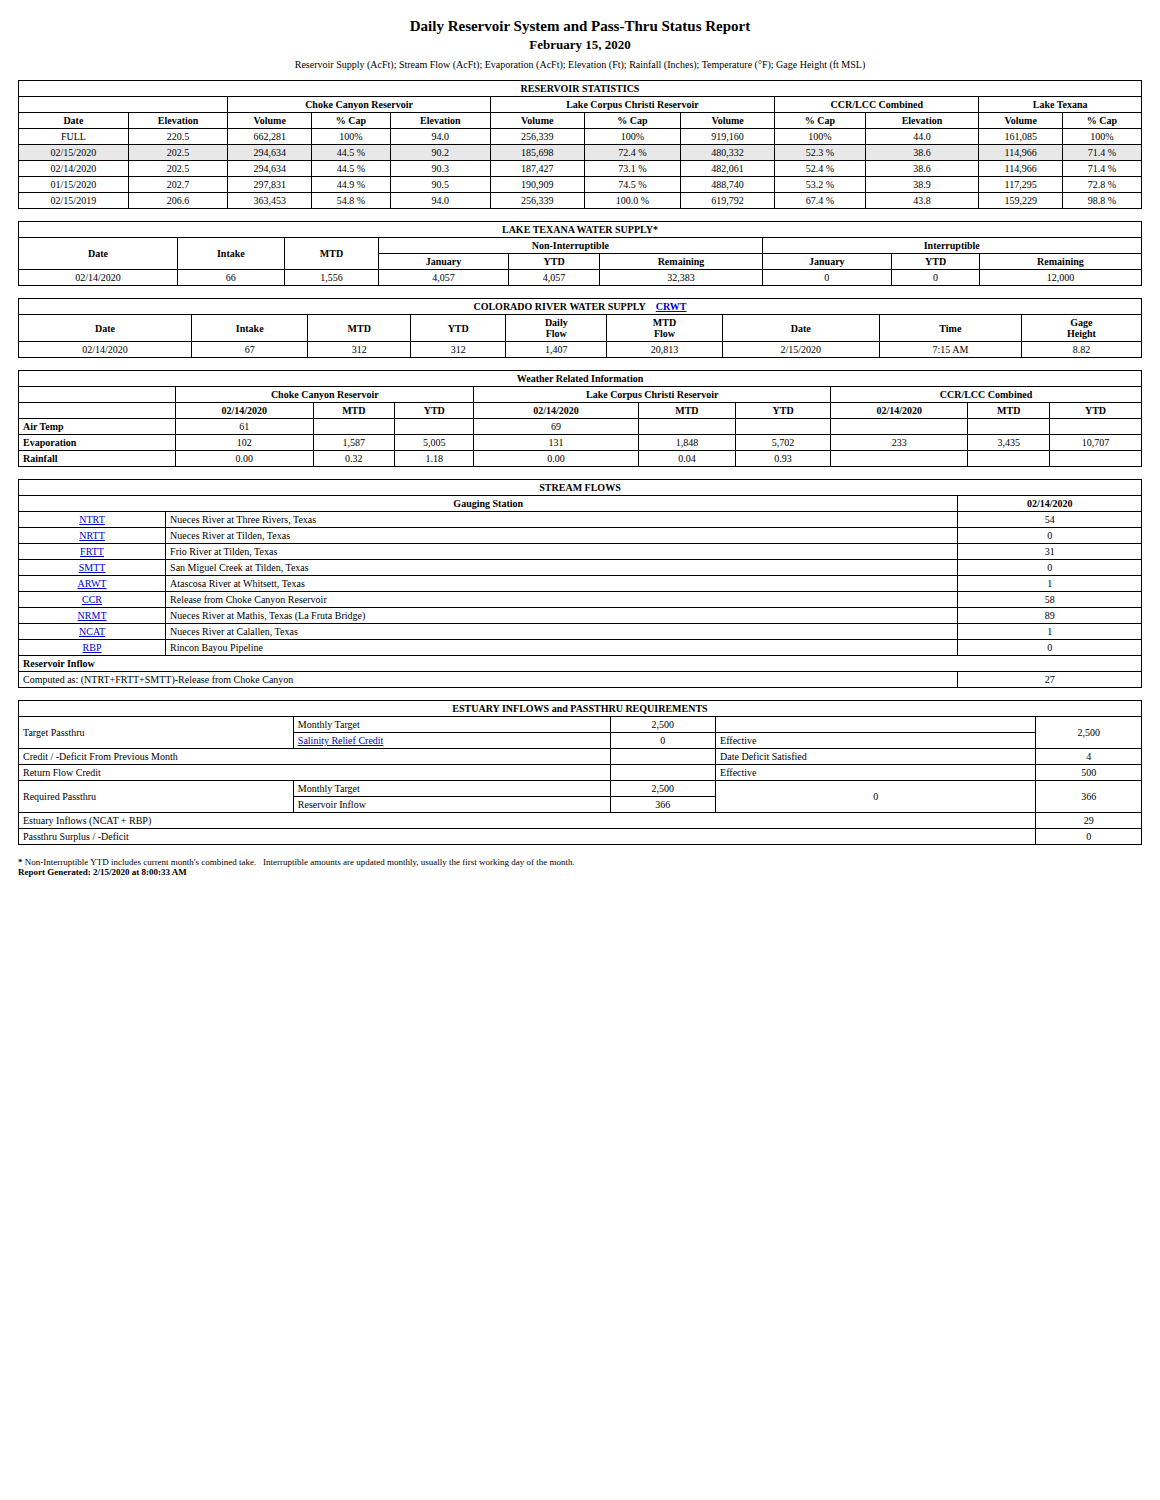Daily Reservoir System and Pass-Thru Status Report
February 15, 2020
Reservoir Supply (AcFt); Stream Flow (AcFt); Evaporation (AcFt); Elevation (Ft); Rainfall (Inches); Temperature (°F); Gage Height (ft MSL)
| RESERVOIR STATISTICS |
| --- |
| | Choke Canyon Reservoir | Lake Corpus Christi Reservoir | CCR/LCC Combined | Lake Texana |
| Date | Elevation | Volume | % Cap | Elevation | Volume | % Cap | Volume | % Cap | Elevation | Volume | % Cap |
| FULL | 220.5 | 662,281 | 100% | 94.0 | 256,339 | 100% | 919,160 | 100% | 44.0 | 161,085 | 100% |
| 02/15/2020 | 202.5 | 294,634 | 44.5 % | 90.2 | 185,698 | 72.4 % | 480,332 | 52.3 % | 38.6 | 114,966 | 71.4 % |
| 02/14/2020 | 202.5 | 294,634 | 44.5 % | 90.3 | 187,427 | 73.1 % | 482,061 | 52.4 % | 38.6 | 114,966 | 71.4 % |
| 01/15/2020 | 202.7 | 297,831 | 44.9 % | 90.5 | 190,909 | 74.5 % | 488,740 | 53.2 % | 38.9 | 117,295 | 72.8 % |
| 02/15/2019 | 206.6 | 363,453 | 54.8 % | 94.0 | 256,339 | 100.0 % | 619,792 | 67.4 % | 43.8 | 159,229 | 98.8 % |
| LAKE TEXANA WATER SUPPLY* |
| --- |
| Date | Intake | MTD | Non-Interruptible | Interruptible |
| January | YTD | Remaining | January | YTD | Remaining |
| 02/14/2020 | 66 | 1,556 | 4,057 | 4,057 | 32,383 | 0 | 0 | 12,000 |
| COLORADO RIVER WATER SUPPLY CRWT |
| --- |
| Date | Intake | MTD | YTD | Daily Flow | MTD Flow | Date | Time | Gage Height |
| 02/14/2020 | 67 | 312 | 312 | 1,407 | 20,813 | 2/15/2020 | 7:15 AM | 8.82 |
| Weather Related Information |
| --- |
| | Choke Canyon Reservoir | Lake Corpus Christi Reservoir | CCR/LCC Combined |
| | 02/14/2020 | MTD | YTD | 02/14/2020 | MTD | YTD | 02/14/2020 | MTD | YTD |
| Air Temp | 61 | | | 69 | | | | | |
| Evaporation | 102 | 1,587 | 5,005 | 131 | 1,848 | 5,702 | 233 | 3,435 | 10,707 |
| Rainfall | 0.00 | 0.32 | 1.18 | 0.00 | 0.04 | 0.93 | | | |
| STREAM FLOWS |
| --- |
| Gauging Station | 02/14/2020 |
| NTRT | Nueces River at Three Rivers, Texas | 54 |
| NRTT | Nueces River at Tilden, Texas | 0 |
| FRTT | Frio River at Tilden, Texas | 31 |
| SMTT | San Miguel Creek at Tilden, Texas | 0 |
| ARWT | Atascosa River at Whitsett, Texas | 1 |
| CCR | Release from Choke Canyon Reservoir | 58 |
| NRMT | Nueces River at Mathis, Texas (La Fruta Bridge) | 89 |
| NCAT | Nueces River at Calallen, Texas | 1 |
| RBP | Rincon Bayou Pipeline | 0 |
| Reservoir Inflow |
| Computed as: (NTRT+FRTT+SMTT)-Release from Choke Canyon | 27 |
| ESTUARY INFLOWS and PASSTHRU REQUIREMENTS |
| --- |
| Target Passthru | Monthly Target | 2,500 | | 2,500 |
| Salinity Relief Credit | 0 | Effective |
| Credit / -Deficit From Previous Month | | Date Deficit Satisfied | 4 |
| Return Flow Credit | | Effective | 500 |
| Required Passthru | Monthly Target | 2,500 | 0 | 366 |
| Reservoir Inflow | 366 |
| Estuary Inflows (NCAT + RBP) | 29 |
| Passthru Surplus / -Deficit | 0 |
* Non-Interruptible YTD includes current month's combined take. Interruptible amounts are updated monthly, usually the first working day of the month.
Report Generated: 2/15/2020 at 8:00:33 AM